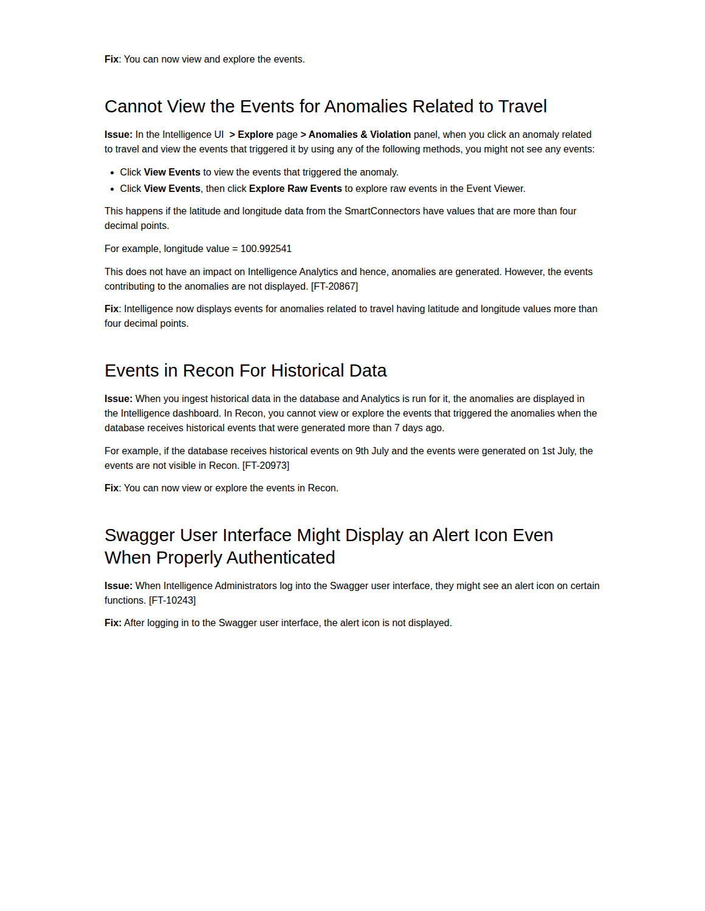Fix: You can now view and explore the events.
Cannot View the Events for Anomalies Related to Travel
Issue: In the Intelligence UI > Explore page > Anomalies & Violation panel, when you click an anomaly related to travel and view the events that triggered it by using any of the following methods, you might not see any events:
Click View Events to view the events that triggered the anomaly.
Click View Events, then click Explore Raw Events to explore raw events in the Event Viewer.
This happens if the latitude and longitude data from the SmartConnectors have values that are more than four decimal points.
For example, longitude value = 100.992541
This does not have an impact on Intelligence Analytics and hence, anomalies are generated. However, the events contributing to the anomalies are not displayed. [FT-20867]
Fix: Intelligence now displays events for anomalies related to travel having latitude and longitude values more than four decimal points.
Events in Recon For Historical Data
Issue: When you ingest historical data in the database and Analytics is run for it, the anomalies are displayed in the Intelligence dashboard. In Recon, you cannot view or explore the events that triggered the anomalies when the database receives historical events that were generated more than 7 days ago.
For example, if the database receives historical events on 9th July and the events were generated on 1st July, the events are not visible in Recon. [FT-20973]
Fix: You can now view or explore the events in Recon.
Swagger User Interface Might Display an Alert Icon Even When Properly Authenticated
Issue: When Intelligence Administrators log into the Swagger user interface, they might see an alert icon on certain functions. [FT-10243]
Fix: After logging in to the Swagger user interface, the alert icon is not displayed.